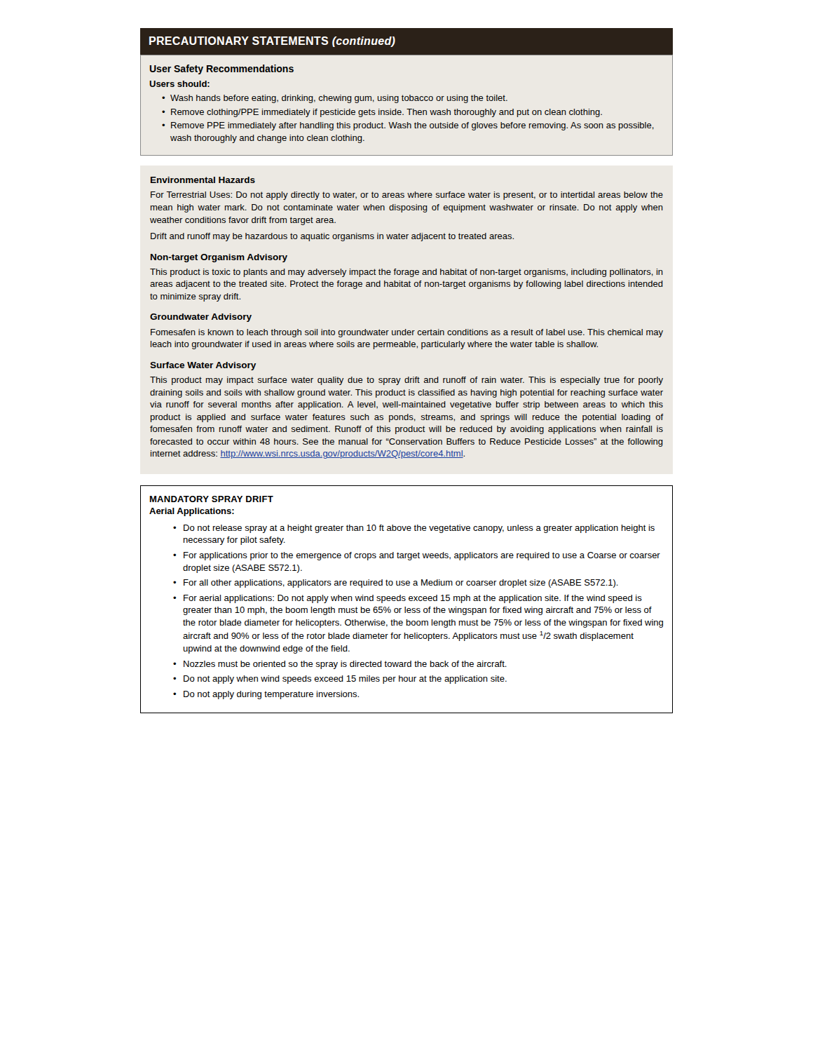PRECAUTIONARY STATEMENTS (continued)
User Safety Recommendations
Users should:
Wash hands before eating, drinking, chewing gum, using tobacco or using the toilet.
Remove clothing/PPE immediately if pesticide gets inside. Then wash thoroughly and put on clean clothing.
Remove PPE immediately after handling this product. Wash the outside of gloves before removing. As soon as possible, wash thoroughly and change into clean clothing.
Environmental Hazards
For Terrestrial Uses: Do not apply directly to water, or to areas where surface water is present, or to intertidal areas below the mean high water mark. Do not contaminate water when disposing of equipment washwater or rinsate. Do not apply when weather conditions favor drift from target area.
Drift and runoff may be hazardous to aquatic organisms in water adjacent to treated areas.
Non-target Organism Advisory
This product is toxic to plants and may adversely impact the forage and habitat of non-target organisms, including pollinators, in areas adjacent to the treated site. Protect the forage and habitat of non-target organisms by following label directions intended to minimize spray drift.
Groundwater Advisory
Fomesafen is known to leach through soil into groundwater under certain conditions as a result of label use. This chemical may leach into groundwater if used in areas where soils are permeable, particularly where the water table is shallow.
Surface Water Advisory
This product may impact surface water quality due to spray drift and runoff of rain water. This is especially true for poorly draining soils and soils with shallow ground water. This product is classified as having high potential for reaching surface water via runoff for several months after application. A level, well-maintained vegetative buffer strip between areas to which this product is applied and surface water features such as ponds, streams, and springs will reduce the potential loading of fomesafen from runoff water and sediment. Runoff of this product will be reduced by avoiding applications when rainfall is forecasted to occur within 48 hours. See the manual for “Conservation Buffers to Reduce Pesticide Losses” at the following internet address: http://www.wsi.nrcs.usda.gov/products/W2Q/pest/core4.html.
MANDATORY SPRAY DRIFT
Aerial Applications:
Do not release spray at a height greater than 10 ft above the vegetative canopy, unless a greater application height is necessary for pilot safety.
For applications prior to the emergence of crops and target weeds, applicators are required to use a Coarse or coarser droplet size (ASABE S572.1).
For all other applications, applicators are required to use a Medium or coarser droplet size (ASABE S572.1).
For aerial applications: Do not apply when wind speeds exceed 15 mph at the application site. If the wind speed is greater than 10 mph, the boom length must be 65% or less of the wingspan for fixed wing aircraft and 75% or less of the rotor blade diameter for helicopters. Otherwise, the boom length must be 75% or less of the wingspan for fixed wing aircraft and 90% or less of the rotor blade diameter for helicopters. Applicators must use 1/2 swath displacement upwind at the downwind edge of the field.
Nozzles must be oriented so the spray is directed toward the back of the aircraft.
Do not apply when wind speeds exceed 15 miles per hour at the application site.
Do not apply during temperature inversions.